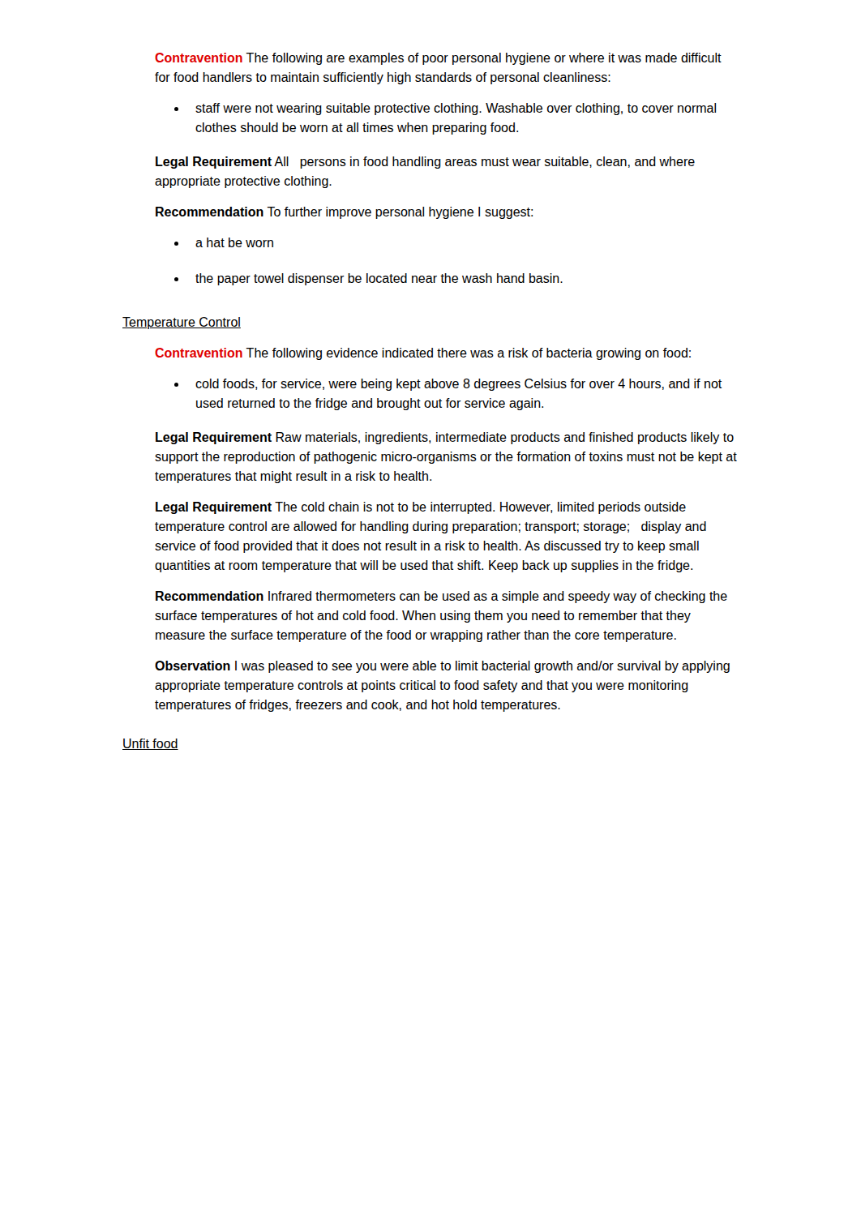Contravention The following are examples of poor personal hygiene or where it was made difficult for food handlers to maintain sufficiently high standards of personal cleanliness:
staff were not wearing suitable protective clothing. Washable over clothing, to cover normal clothes should be worn at all times when preparing food.
Legal Requirement All persons in food handling areas must wear suitable, clean, and where appropriate protective clothing.
Recommendation To further improve personal hygiene I suggest:
a hat be worn
the paper towel dispenser be located near the wash hand basin.
Temperature Control
Contravention The following evidence indicated there was a risk of bacteria growing on food:
cold foods, for service, were being kept above 8 degrees Celsius for over 4 hours, and if not used returned to the fridge and brought out for service again.
Legal Requirement Raw materials, ingredients, intermediate products and finished products likely to support the reproduction of pathogenic micro-organisms or the formation of toxins must not be kept at temperatures that might result in a risk to health.
Legal Requirement The cold chain is not to be interrupted. However, limited periods outside temperature control are allowed for handling during preparation; transport; storage; display and service of food provided that it does not result in a risk to health. As discussed try to keep small quantities at room temperature that will be used that shift. Keep back up supplies in the fridge.
Recommendation Infrared thermometers can be used as a simple and speedy way of checking the surface temperatures of hot and cold food. When using them you need to remember that they measure the surface temperature of the food or wrapping rather than the core temperature.
Observation I was pleased to see you were able to limit bacterial growth and/or survival by applying appropriate temperature controls at points critical to food safety and that you were monitoring temperatures of fridges, freezers and cook, and hot hold temperatures.
Unfit food